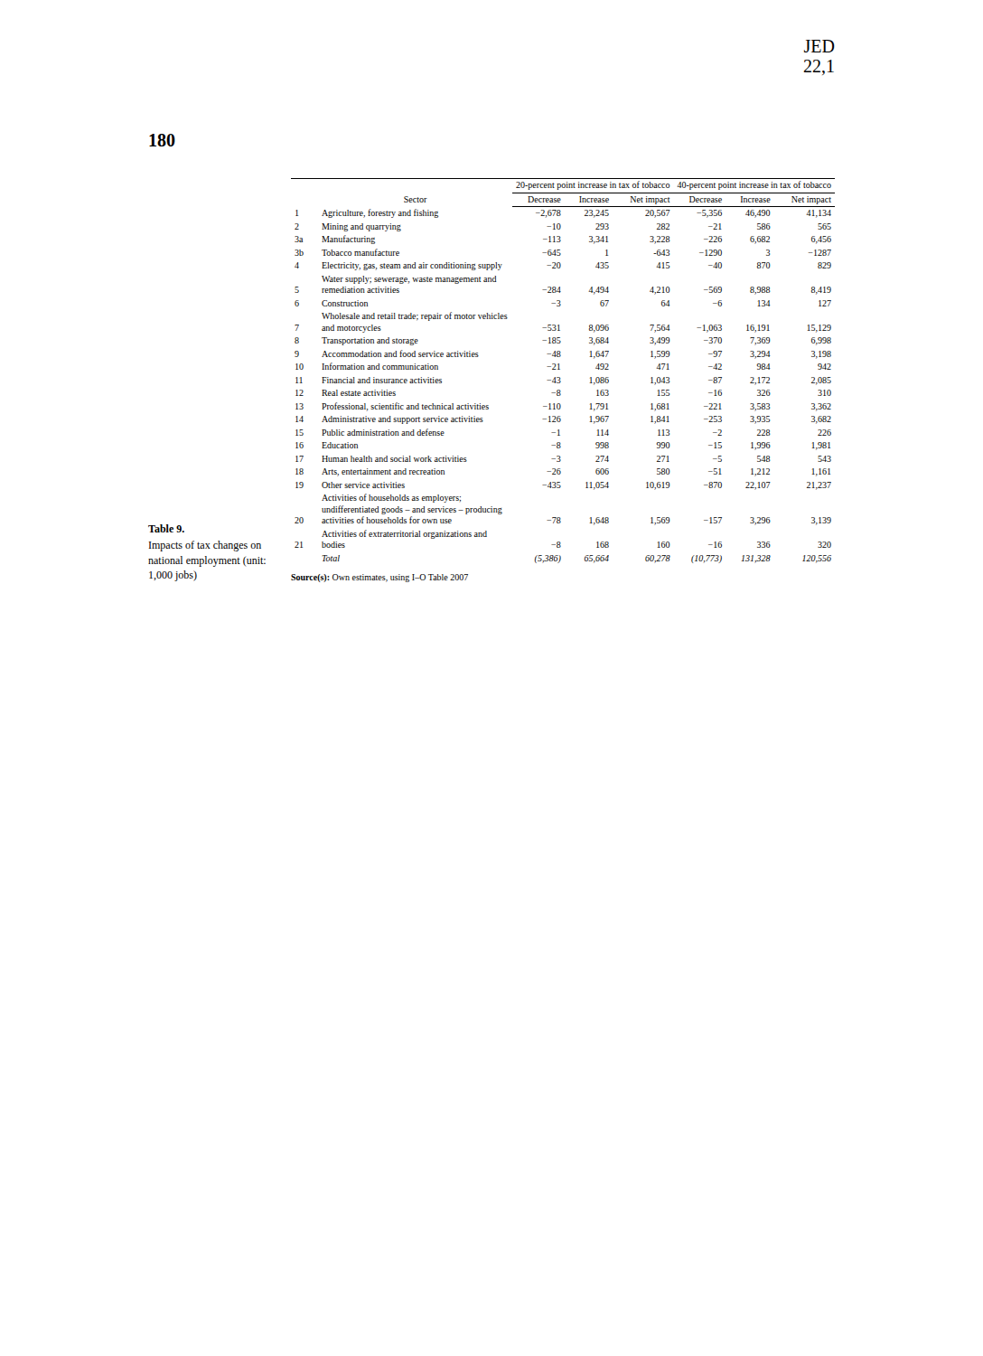JED
22,1
180
Table 9.
Impacts of tax changes on national employment (unit: 1,000 jobs)
| | Sector | 20-percent point increase in tax of tobacco | 40-percent point increase in tax of tobacco |
| --- | --- | --- | --- |
| Decrease | Increase | Net impact | Decrease | Increase | Net impact |
| 1 | Agriculture, forestry and fishing | −2,678 | 23,245 | 20,567 | −5,356 | 46,490 | 41,134 |
| 2 | Mining and quarrying | −10 | 293 | 282 | −21 | 586 | 565 |
| 3a | Manufacturing | −113 | 3,341 | 3,228 | −226 | 6,682 | 6,456 |
| 3b | Tobacco manufacture | −645 | 1 | -643 | −1290 | 3 | −1287 |
| 4 | Electricity, gas, steam and air conditioning supply | −20 | 435 | 415 | −40 | 870 | 829 |
| 5 | Water supply; sewerage, waste management and remediation activities | −284 | 4,494 | 4,210 | −569 | 8,988 | 8,419 |
| 6 | Construction | −3 | 67 | 64 | −6 | 134 | 127 |
| 7 | Wholesale and retail trade; repair of motor vehicles and motorcycles | −531 | 8,096 | 7,564 | −1,063 | 16,191 | 15,129 |
| 8 | Transportation and storage | −185 | 3,684 | 3,499 | −370 | 7,369 | 6,998 |
| 9 | Accommodation and food service activities | −48 | 1,647 | 1,599 | −97 | 3,294 | 3,198 |
| 10 | Information and communication | −21 | 492 | 471 | −42 | 984 | 942 |
| 11 | Financial and insurance activities | −43 | 1,086 | 1,043 | −87 | 2,172 | 2,085 |
| 12 | Real estate activities | −8 | 163 | 155 | −16 | 326 | 310 |
| 13 | Professional, scientific and technical activities | −110 | 1,791 | 1,681 | −221 | 3,583 | 3,362 |
| 14 | Administrative and support service activities | −126 | 1,967 | 1,841 | −253 | 3,935 | 3,682 |
| 15 | Public administration and defense | −1 | 114 | 113 | −2 | 228 | 226 |
| 16 | Education | −8 | 998 | 990 | −15 | 1,996 | 1,981 |
| 17 | Human health and social work activities | −3 | 274 | 271 | −5 | 548 | 543 |
| 18 | Arts, entertainment and recreation | −26 | 606 | 580 | −51 | 1,212 | 1,161 |
| 19 | Other service activities | −435 | 11,054 | 10,619 | −870 | 22,107 | 21,237 |
| 20 | Activities of households as employers; undifferentiated goods – and services – producing activities of households for own use | −78 | 1,648 | 1,569 | −157 | 3,296 | 3,139 |
| 21 | Activities of extraterritorial organizations and bodies | −8 | 168 | 160 | −16 | 336 | 320 |
| | Total | (5,386) | 65,664 | 60,278 | (10,773) | 131,328 | 120,556 |
Source(s): Own estimates, using I–O Table 2007